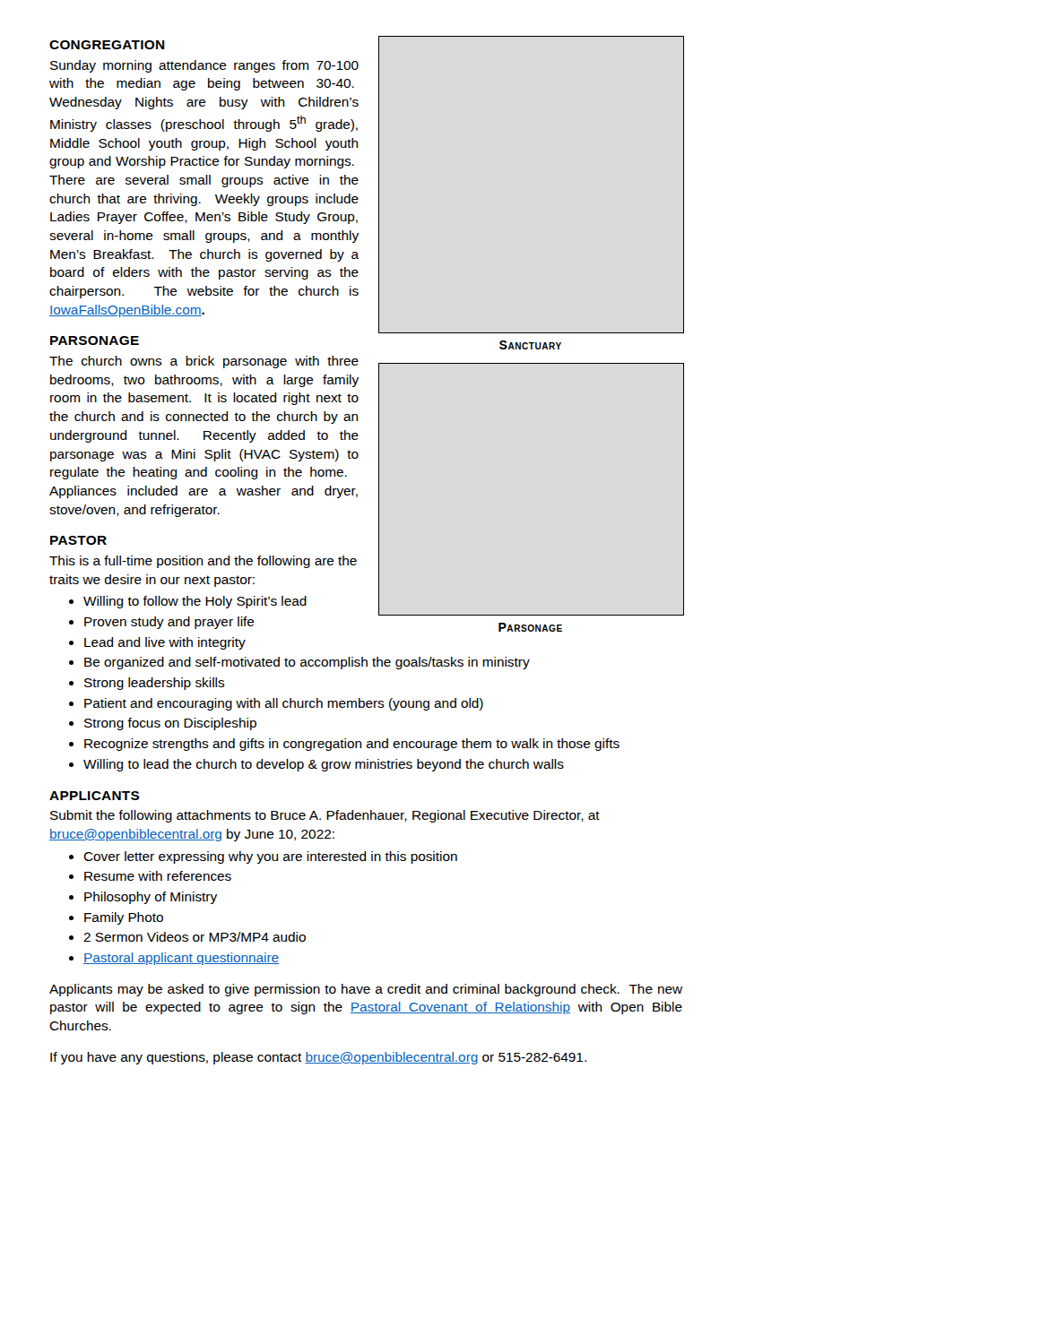Sanctuary
Congregation
Sunday morning attendance ranges from 70-100 with the median age being between 30-40. Wednesday Nights are busy with Children’s Ministry classes (preschool through 5th grade), Middle School youth group, High School youth group and Worship Practice for Sunday mornings. There are several small groups active in the church that are thriving. Weekly groups include Ladies Prayer Coffee, Men’s Bible Study Group, several in-home small groups, and a monthly Men’s Breakfast. The church is governed by a board of elders with the pastor serving as the chairperson. The website for the church is IowaFallsOpenBible.com.
Parsonage
Parsonage
The church owns a brick parsonage with three bedrooms, two bathrooms, with a large family room in the basement. It is located right next to the church and is connected to the church by an underground tunnel. Recently added to the parsonage was a Mini Split (HVAC System) to regulate the heating and cooling in the home. Appliances included are a washer and dryer, stove/oven, and refrigerator.
Pastor
This is a full-time position and the following are the traits we desire in our next pastor:
Willing to follow the Holy Spirit’s lead
Proven study and prayer life
Lead and live with integrity
Be organized and self-motivated to accomplish the goals/tasks in ministry
Strong leadership skills
Patient and encouraging with all church members (young and old)
Strong focus on Discipleship
Recognize strengths and gifts in congregation and encourage them to walk in those gifts
Willing to lead the church to develop & grow ministries beyond the church walls
Applicants
Submit the following attachments to Bruce A. Pfadenhauer, Regional Executive Director, at bruce@openbiblecentral.org by June 10, 2022:
Cover letter expressing why you are interested in this position
Resume with references
Philosophy of Ministry
Family Photo
2 Sermon Videos or MP3/MP4 audio
Pastoral applicant questionnaire
Applicants may be asked to give permission to have a credit and criminal background check. The new pastor will be expected to agree to sign the Pastoral Covenant of Relationship with Open Bible Churches.
If you have any questions, please contact bruce@openbiblecentral.org or 515-282-6491.